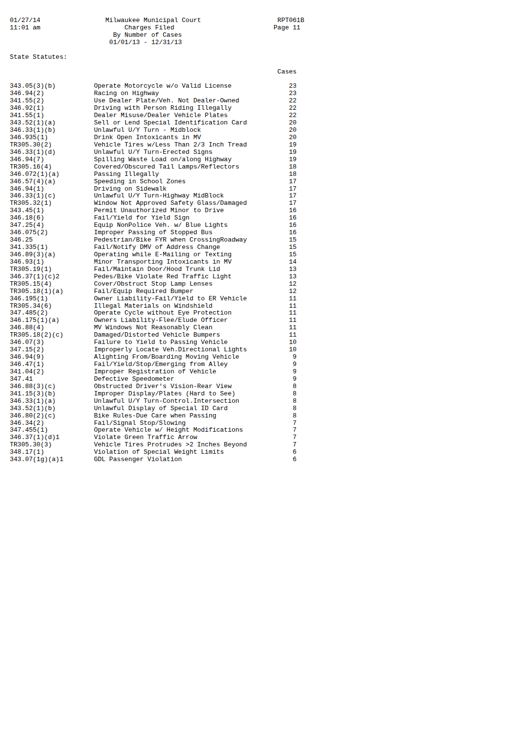01/27/14 Milwaukee Municipal Court RPT061B 11:01 am Charges Filed Page 11 By Number of Cases 01/01/13 - 12/31/13 State Statutes: Cases 343.05(3)(b) Operate Motorcycle w/o Valid License 23 346.94(2) Racing on Highway 23 341.55(2) Use Dealer Plate/Veh. Not Dealer-Owned 22 346.92(1) Driving with Person Riding Illegally 22 341.55(1) Dealer Misuse/Dealer Vehicle Plates 22 343.52(1)(a) Sell or Lend Special Identification Card 20 346.33(1)(b) Unlawful U/Y Turn - Midblock 20 346.935(1) Drink Open Intoxicants in MV 20 TR305.30(2) Vehicle Tires w/Less Than 2/3 Inch Tread 19 346.33(1)(d) Unlawful U/Y Turn-Erected Signs 19 346.94(7) Spilling Waste Load on/along Highway 19 TR305.16(4) Covered/Obscured Tail Lamps/Reflectors 18 346.072(1)(a) Passing Illegally 18 346.57(4)(a) Speeding in School Zones 17 346.94(1) Driving on Sidewalk 17 346.33(1)(c) Unlawful U/Y Turn-Highway MidBlock 17 TR305.32(1) Window Not Approved Safety Glass/Damaged 17 343.45(1) Permit Unauthorized Minor to Drive 16 346.18(6) Fail/Yield for Yield Sign 16 347.25(4) Equip NonPolice Veh. w/ Blue Lights 16 346.075(2) Improper Passing of Stopped Bus 16 346.25 Pedestrian/Bike FYR when CrossingRoadway 15 341.335(1) Fail/Notify DMV of Address Change 15 346.89(3)(a) Operating while E-Mailing or Texting 15 346.93(1) Minor Transporting Intoxicants in MV 14 TR305.19(1) Fail/Maintain Door/Hood Trunk Lid 13 346.37(1)(c)2 Pedes/Bike Violate Red Traffic Light 13 TR305.15(4) Cover/Obstruct Stop Lamp Lenses 12 TR305.18(1)(a) Fail/Equip Required Bumper 12 346.195(1) Owner Liability-Fail/Yield to ER Vehicle 11 TR305.34(6) Illegal Materials on Windshield 11 347.485(2) Operate Cycle without Eye Protection 11 346.175(1)(a) Owners Liability-Flee/Elude Officer 11 346.88(4) MV Windows Not Reasonably Clean 11 TR305.18(2)(c) Damaged/Distorted Vehicle Bumpers 11 346.07(3) Failure to Yield to Passing Vehicle 10 347.15(2) Improperly Locate Veh.Directional Lights 10 346.94(9) Alighting From/Boarding Moving Vehicle 9 346.47(1) Fail/Yield/Stop/Emerging from Alley 9 341.04(2) Improper Registration of Vehicle 9 347.41 Defective Speedometer 9 346.88(3)(c) Obstructed Driver's Vision-Rear View 8 341.15(3)(b) Improper Display/Plates (Hard to See) 8 346.33(1)(a) Unlawful U/Y Turn-Control.Intersection 8 343.52(1)(b) Unlawful Display of Special ID Card 8 346.80(2)(c) Bike Rules-Due Care when Passing 8 346.34(2) Fail/Signal Stop/Slowing 7 347.455(1) Operate Vehicle w/ Height Modifications 7 346.37(1)(d)1 Violate Green Traffic Arrow 7 TR305.30(3) Vehicle Tires Protrudes >2 Inches Beyond 7 348.17(1) Violation of Special Weight Limits 6 343.07(1g)(a)1 GDL Passenger Violation 6